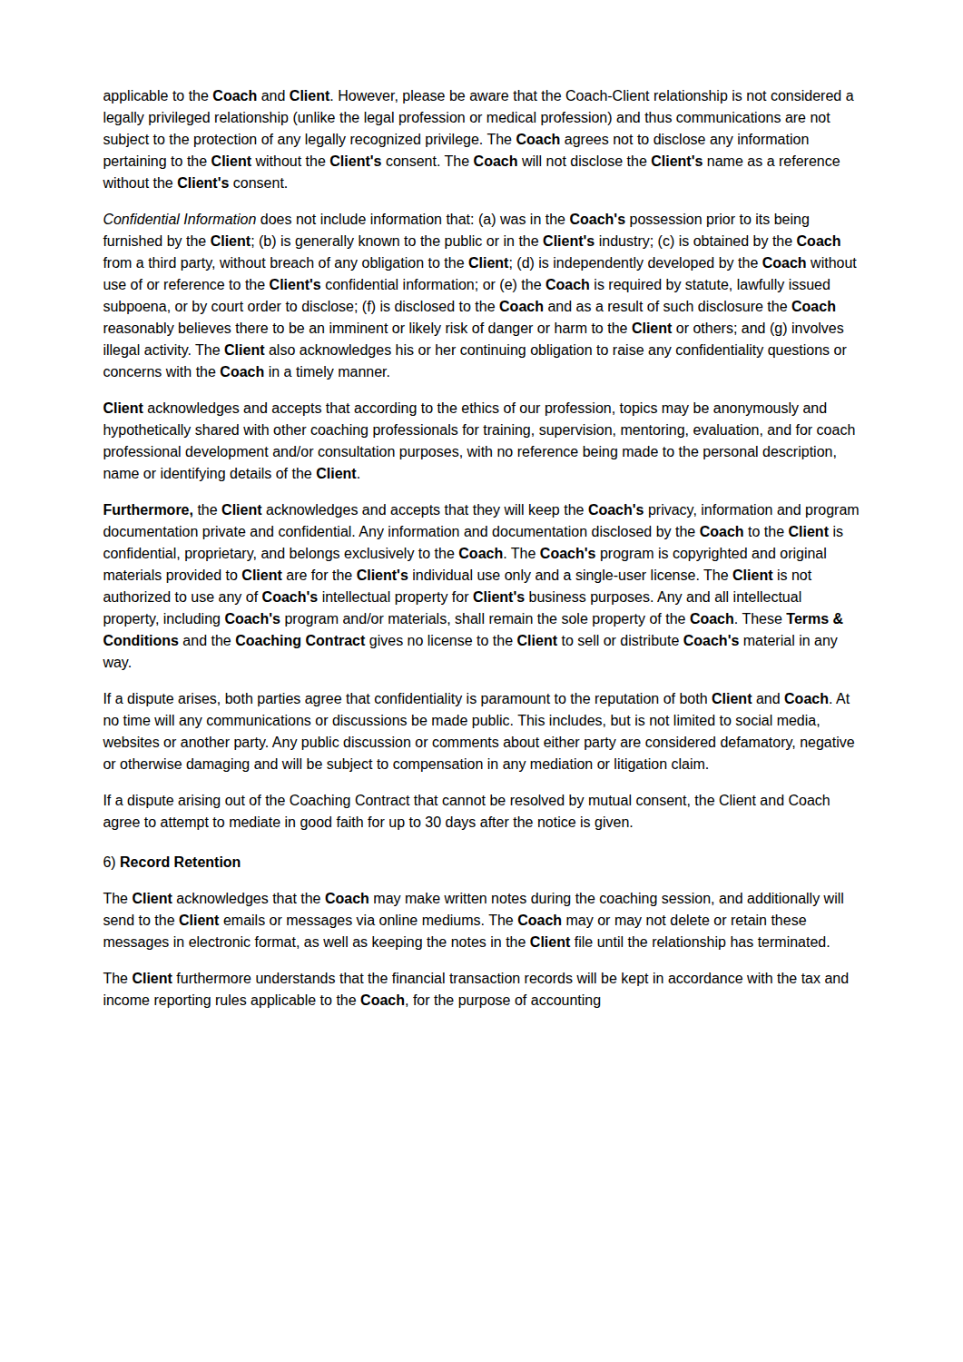applicable to the Coach and Client. However, please be aware that the Coach-Client relationship is not considered a legally privileged relationship (unlike the legal profession or medical profession) and thus communications are not subject to the protection of any legally recognized privilege. The Coach agrees not to disclose any information pertaining to the Client without the Client's consent. The Coach will not disclose the Client's name as a reference without the Client's consent.
Confidential Information does not include information that: (a) was in the Coach's possession prior to its being furnished by the Client; (b) is generally known to the public or in the Client's industry; (c) is obtained by the Coach from a third party, without breach of any obligation to the Client; (d) is independently developed by the Coach without use of or reference to the Client's confidential information; or (e) the Coach is required by statute, lawfully issued subpoena, or by court order to disclose; (f) is disclosed to the Coach and as a result of such disclosure the Coach reasonably believes there to be an imminent or likely risk of danger or harm to the Client or others; and (g) involves illegal activity. The Client also acknowledges his or her continuing obligation to raise any confidentiality questions or concerns with the Coach in a timely manner.
Client acknowledges and accepts that according to the ethics of our profession, topics may be anonymously and hypothetically shared with other coaching professionals for training, supervision, mentoring, evaluation, and for coach professional development and/or consultation purposes, with no reference being made to the personal description, name or identifying details of the Client.
Furthermore, the Client acknowledges and accepts that they will keep the Coach's privacy, information and program documentation private and confidential. Any information and documentation disclosed by the Coach to the Client is confidential, proprietary, and belongs exclusively to the Coach. The Coach's program is copyrighted and original materials provided to Client are for the Client's individual use only and a single-user license. The Client is not authorized to use any of Coach's intellectual property for Client's business purposes. Any and all intellectual property, including Coach's program and/or materials, shall remain the sole property of the Coach. These Terms & Conditions and the Coaching Contract gives no license to the Client to sell or distribute Coach's material in any way.
If a dispute arises, both parties agree that confidentiality is paramount to the reputation of both Client and Coach. At no time will any communications or discussions be made public. This includes, but is not limited to social media, websites or another party. Any public discussion or comments about either party are considered defamatory, negative or otherwise damaging and will be subject to compensation in any mediation or litigation claim.
If a dispute arising out of the Coaching Contract that cannot be resolved by mutual consent, the Client and Coach agree to attempt to mediate in good faith for up to 30 days after the notice is given.
6) Record Retention
The Client acknowledges that the Coach may make written notes during the coaching session, and additionally will send to the Client emails or messages via online mediums. The Coach may or may not delete or retain these messages in electronic format, as well as keeping the notes in the Client file until the relationship has terminated.
The Client furthermore understands that the financial transaction records will be kept in accordance with the tax and income reporting rules applicable to the Coach, for the purpose of accounting